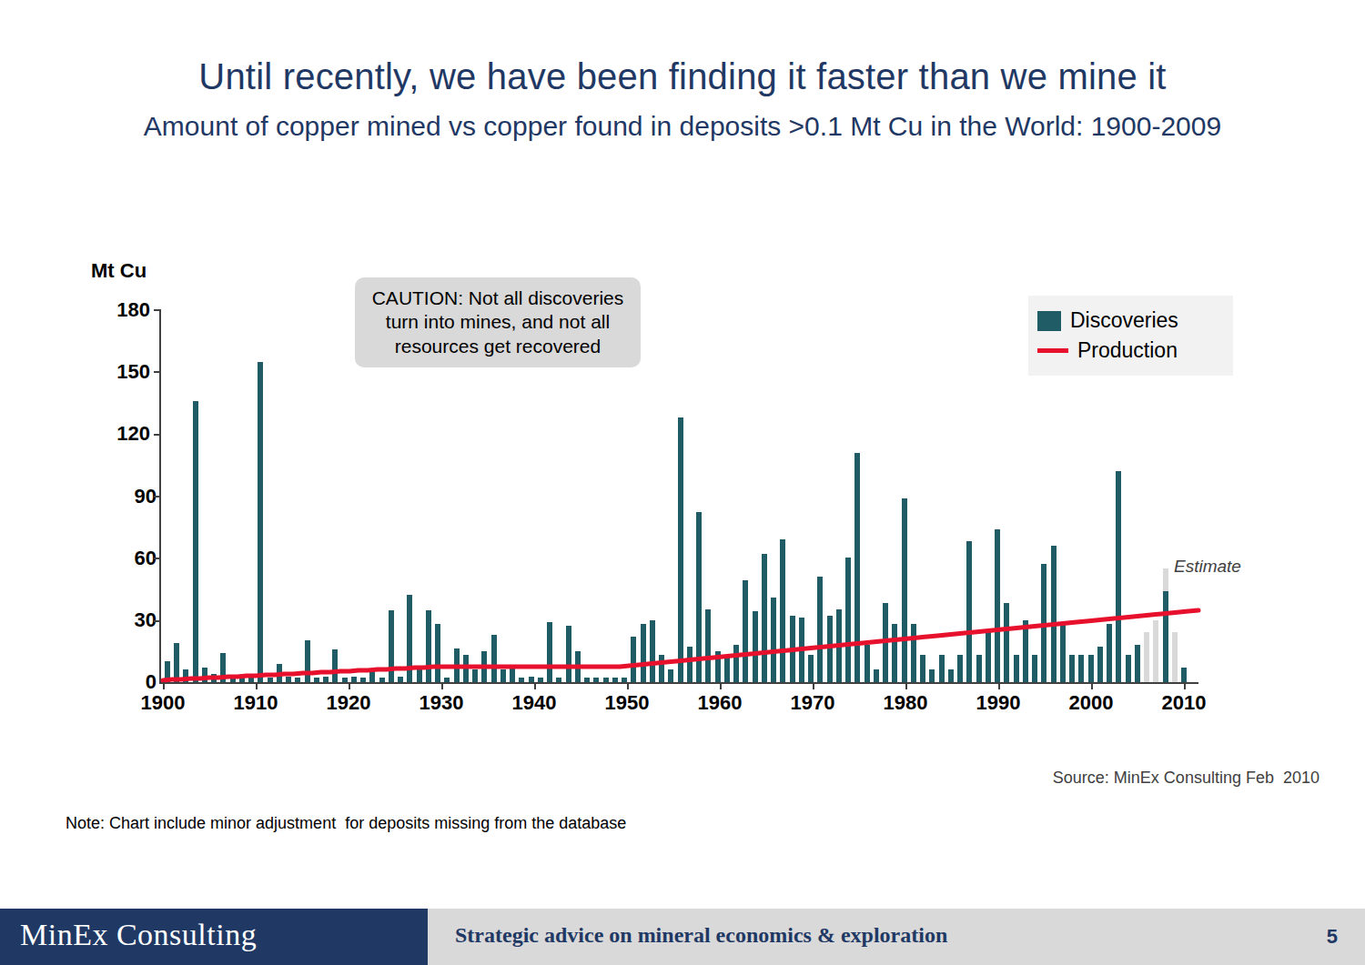Until recently, we have been finding it faster than we mine it
Amount of copper mined vs copper found in deposits >0.1 Mt Cu in the World: 1900-2009
Mt Cu
180
150
120
90
60
30
0
1900
1910
1920
1930
1940
1950
1960
1970
1980
1990
2000
2010
CAUTION: Not all discoveries turn into mines, and not all resources get recovered
Discoveries
Production
Estimate
Source: MinEx Consulting Feb 2010
Note: Chart include minor adjustment for deposits missing from the database
MinEx Consulting
Strategic advice on mineral economics & exploration 5